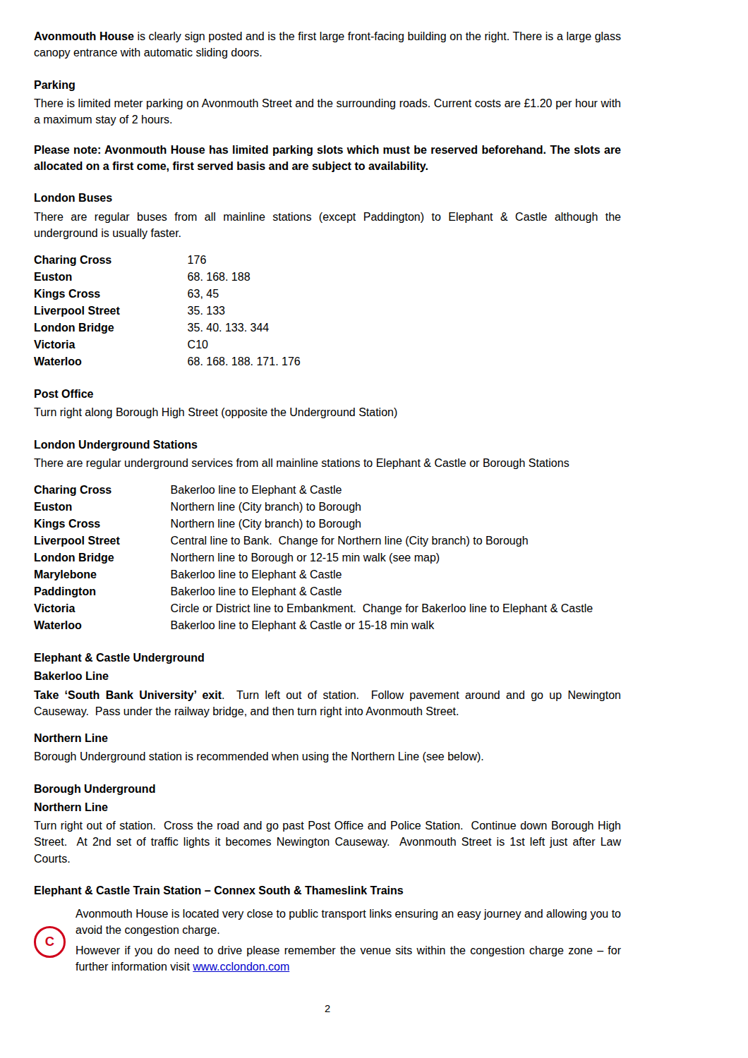Avonmouth House is clearly sign posted and is the first large front-facing building on the right. There is a large glass canopy entrance with automatic sliding doors.
Parking
There is limited meter parking on Avonmouth Street and the surrounding roads. Current costs are £1.20 per hour with a maximum stay of 2 hours.
Please note: Avonmouth House has limited parking slots which must be reserved beforehand. The slots are allocated on a first come, first served basis and are subject to availability.
London Buses
There are regular buses from all mainline stations (except Paddington) to Elephant & Castle although the underground is usually faster.
| Charing Cross | 176 |
| Euston | 68. 168. 188 |
| Kings Cross | 63, 45 |
| Liverpool Street | 35. 133 |
| London Bridge | 35. 40. 133. 344 |
| Victoria | C10 |
| Waterloo | 68. 168. 188. 171. 176 |
Post Office
Turn right along Borough High Street (opposite the Underground Station)
London Underground Stations
There are regular underground services from all mainline stations to Elephant & Castle or Borough Stations
| Charing Cross | Bakerloo line to Elephant & Castle |
| Euston | Northern line (City branch) to Borough |
| Kings Cross | Northern line (City branch) to Borough |
| Liverpool Street | Central line to Bank. Change for Northern line (City branch) to Borough |
| London Bridge | Northern line to Borough or 12-15 min walk (see map) |
| Marylebone | Bakerloo line to Elephant & Castle |
| Paddington | Bakerloo line to Elephant & Castle |
| Victoria | Circle or District line to Embankment. Change for Bakerloo line to Elephant & Castle |
| Waterloo | Bakerloo line to Elephant & Castle or 15-18 min walk |
Elephant & Castle Underground
Bakerloo Line
Take ‘South Bank University’ exit. Turn left out of station. Follow pavement around and go up Newington Causeway. Pass under the railway bridge, and then turn right into Avonmouth Street.
Northern Line
Borough Underground station is recommended when using the Northern Line (see below).
Borough Underground
Northern Line
Turn right out of station. Cross the road and go past Post Office and Police Station. Continue down Borough High Street. At 2nd set of traffic lights it becomes Newington Causeway. Avonmouth Street is 1st left just after Law Courts.
Elephant & Castle Train Station – Connex South & Thameslink Trains
C
Avonmouth House is located very close to public transport links ensuring an easy journey and allowing you to avoid the congestion charge.
However if you do need to drive please remember the venue sits within the congestion charge zone – for further information visit www.cclondon.com
2